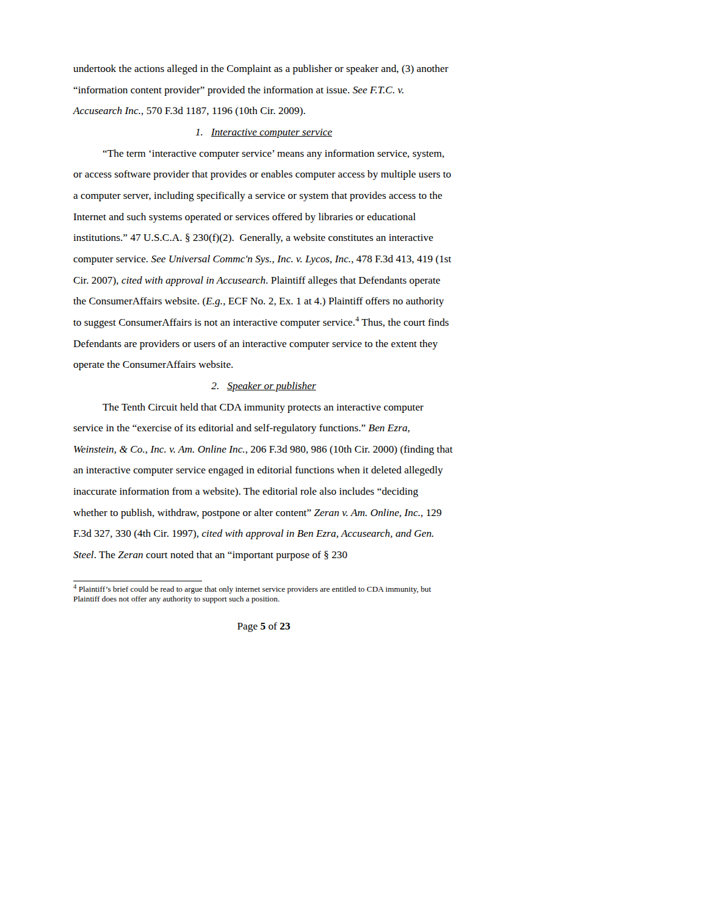undertook the actions alleged in the Complaint as a publisher or speaker and, (3) another “information content provider” provided the information at issue. See F.T.C. v. Accusearch Inc., 570 F.3d 1187, 1196 (10th Cir. 2009).
1. Interactive computer service
“The term ‘interactive computer service’ means any information service, system, or access software provider that provides or enables computer access by multiple users to a computer server, including specifically a service or system that provides access to the Internet and such systems operated or services offered by libraries or educational institutions.” 47 U.S.C.A. § 230(f)(2). Generally, a website constitutes an interactive computer service. See Universal Commc'n Sys., Inc. v. Lycos, Inc., 478 F.3d 413, 419 (1st Cir. 2007), cited with approval in Accusearch. Plaintiff alleges that Defendants operate the ConsumerAffairs website. (E.g., ECF No. 2, Ex. 1 at 4.) Plaintiff offers no authority to suggest ConsumerAffairs is not an interactive computer service.4 Thus, the court finds Defendants are providers or users of an interactive computer service to the extent they operate the ConsumerAffairs website.
2. Speaker or publisher
The Tenth Circuit held that CDA immunity protects an interactive computer service in the “exercise of its editorial and self-regulatory functions.” Ben Ezra, Weinstein, & Co., Inc. v. Am. Online Inc., 206 F.3d 980, 986 (10th Cir. 2000) (finding that an interactive computer service engaged in editorial functions when it deleted allegedly inaccurate information from a website). The editorial role also includes “deciding whether to publish, withdraw, postpone or alter content” Zeran v. Am. Online, Inc., 129 F.3d 327, 330 (4th Cir. 1997), cited with approval in Ben Ezra, Accusearch, and Gen. Steel. The Zeran court noted that an “important purpose of § 230
4 Plaintiff’s brief could be read to argue that only internet service providers are entitled to CDA immunity, but Plaintiff does not offer any authority to support such a position.
Page 5 of 23